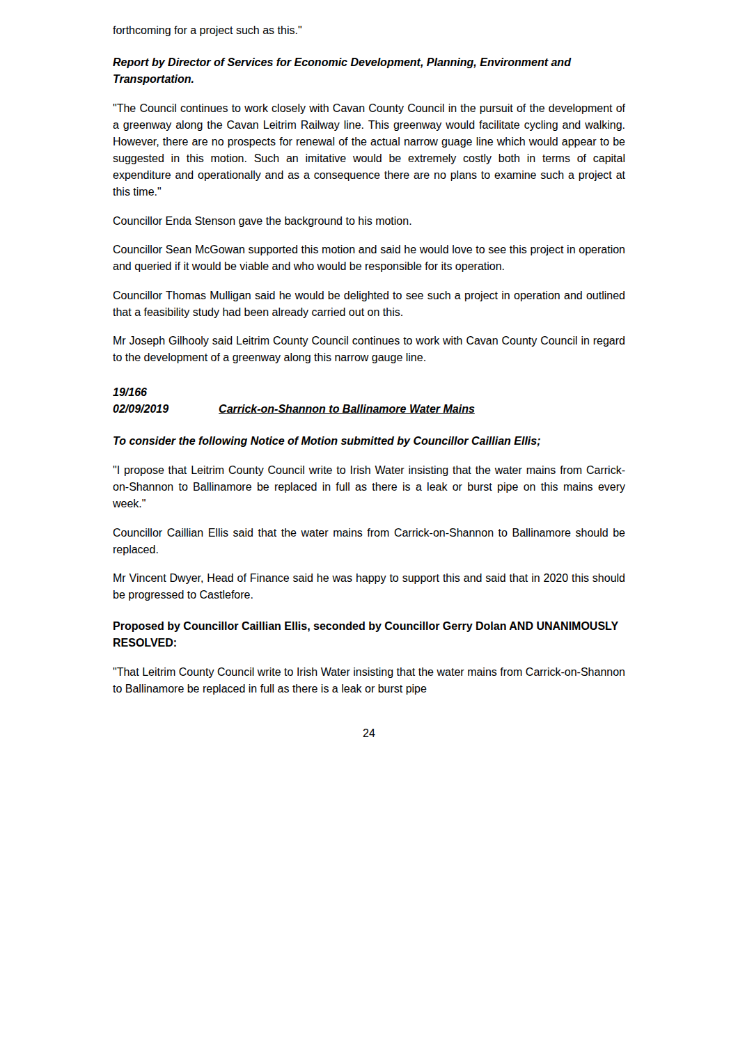forthcoming for a project such as this."
Report by Director of Services for Economic Development, Planning, Environment and Transportation.
"The Council continues to work closely with Cavan County Council in the pursuit of the development of a greenway along the Cavan Leitrim Railway line. This greenway would facilitate cycling and walking. However, there are no prospects for renewal of the actual narrow guage line which would appear to be suggested in this motion. Such an imitative would be extremely costly both in terms of capital expenditure and operationally and as a consequence there are no plans to examine such a project at this time."
Councillor Enda Stenson gave the background to his motion.
Councillor Sean McGowan supported this motion and said he would love to see this project in operation and queried if it would be viable and who would be responsible for its operation.
Councillor Thomas Mulligan said he would be delighted to see such a project in operation and outlined that a feasibility study had been already carried out on this.
Mr Joseph Gilhooly said Leitrim County Council continues to work with Cavan County Council in regard to the development of a greenway along this narrow gauge line.
19/166 02/09/2019 Carrick-on-Shannon to Ballinamore Water Mains
To consider the following Notice of Motion submitted by Councillor Caillian Ellis;
"I propose that Leitrim County Council write to Irish Water insisting that the water mains from Carrick-on-Shannon to Ballinamore be replaced in full as there is a leak or burst pipe on this mains every week."
Councillor Caillian Ellis said that the water mains from Carrick-on-Shannon to Ballinamore should be replaced.
Mr Vincent Dwyer, Head of Finance said he was happy to support this and said that in 2020 this should be progressed to Castlefore.
Proposed by Councillor Caillian Ellis, seconded by Councillor Gerry Dolan AND UNANIMOUSLY RESOLVED:
"That Leitrim County Council write to Irish Water insisting that the water mains from Carrick-on-Shannon to Ballinamore be replaced in full as there is a leak or burst pipe
24